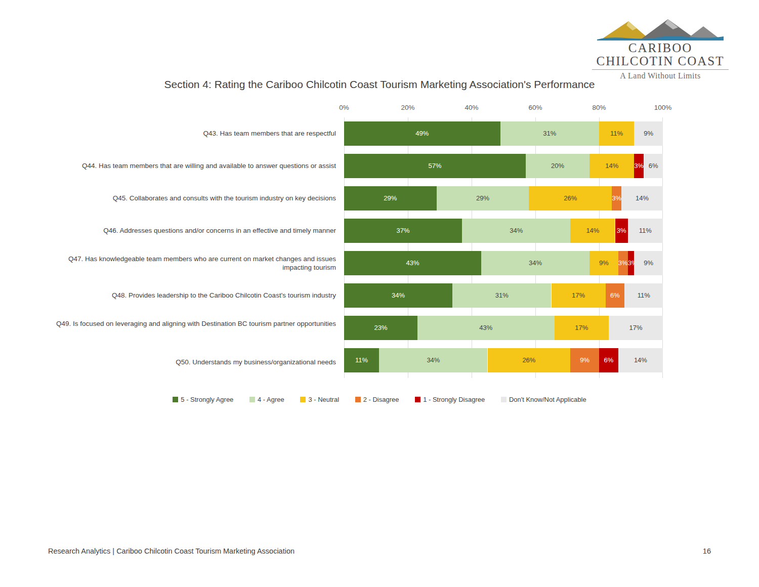CARIBOO
CHILCOTIN COAST
A Land Without Limits
Section 4: Rating the Cariboo Chilcotin Coast Tourism Marketing Association's Performance
0% 20% 40% 60% 80% 100%
Row 1: Q43 49 / 31 / 11 / 0 / 0 / 9
49%
31%
11%
9%
Row 2: Q44 57 / 20 / 14 / 0 / 3 / 6
57%
20%
14%
3%
6%
Row 3: Q45 29 / 29 / 26 / 3 / 0 / 14
29%
29%
26%
3%
14%
Row 4: Q46 37 / 34 / 14 / 0 / 3 / 11
37%
34%
14%
3%
11%
Row 5: Q47 43 / 34 / 9 / 3 / 3 / 9
43%
34%
9%
3%
3%
9%
Row 6: Q48 34 / 31 / 17 / 6 / 0 / 11
34%
31%
17%
6%
11%
Row 7: Q49 23 / 43 / 17 / 0 / 0 / 17
23%
43%
17%
17%
Row 8: Q50 11 / 34 / 26 / 9 / 6 / 14
11%
34%
26%
9%
6%
14%
Q43. Has team members that are respectful
Q44. Has team members that are willing and available to answer questions or assist
Q45. Collaborates and consults with the tourism industry on key decisions
Q46. Addresses questions and/or concerns in an effective and timely manner
Q47. Has knowledgeable team members who are current on market changes and issues impacting tourism
Q48. Provides leadership to the Cariboo Chilcotin Coast's tourism industry
Q49. Is focused on leveraging and aligning with Destination BC tourism partner opportunities
Q50. Understands my business/organizational needs
5 - Strongly Agree 4 - Agree 3 - Neutral 2 - Disagree 1 - Strongly Disagree Don't Know/Not Applicable
Research Analytics | Cariboo Chilcotin Coast Tourism Marketing Association
16